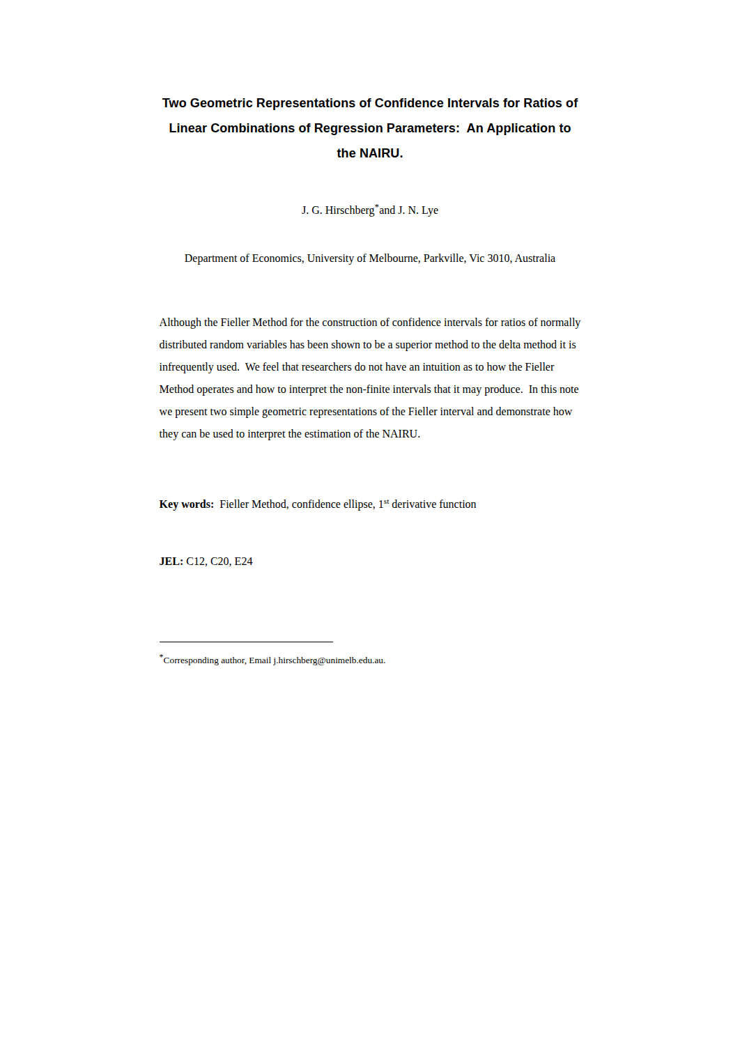Two Geometric Representations of Confidence Intervals for Ratios of Linear Combinations of Regression Parameters: An Application to the NAIRU.
J. G. Hirschberg*and J. N. Lye
Department of Economics, University of Melbourne, Parkville, Vic 3010, Australia
Although the Fieller Method for the construction of confidence intervals for ratios of normally distributed random variables has been shown to be a superior method to the delta method it is infrequently used. We feel that researchers do not have an intuition as to how the Fieller Method operates and how to interpret the non-finite intervals that it may produce. In this note we present two simple geometric representations of the Fieller interval and demonstrate how they can be used to interpret the estimation of the NAIRU.
Key words: Fieller Method, confidence ellipse, 1st derivative function
JEL: C12, C20, E24
*Corresponding author, Email j.hirschberg@unimelb.edu.au.